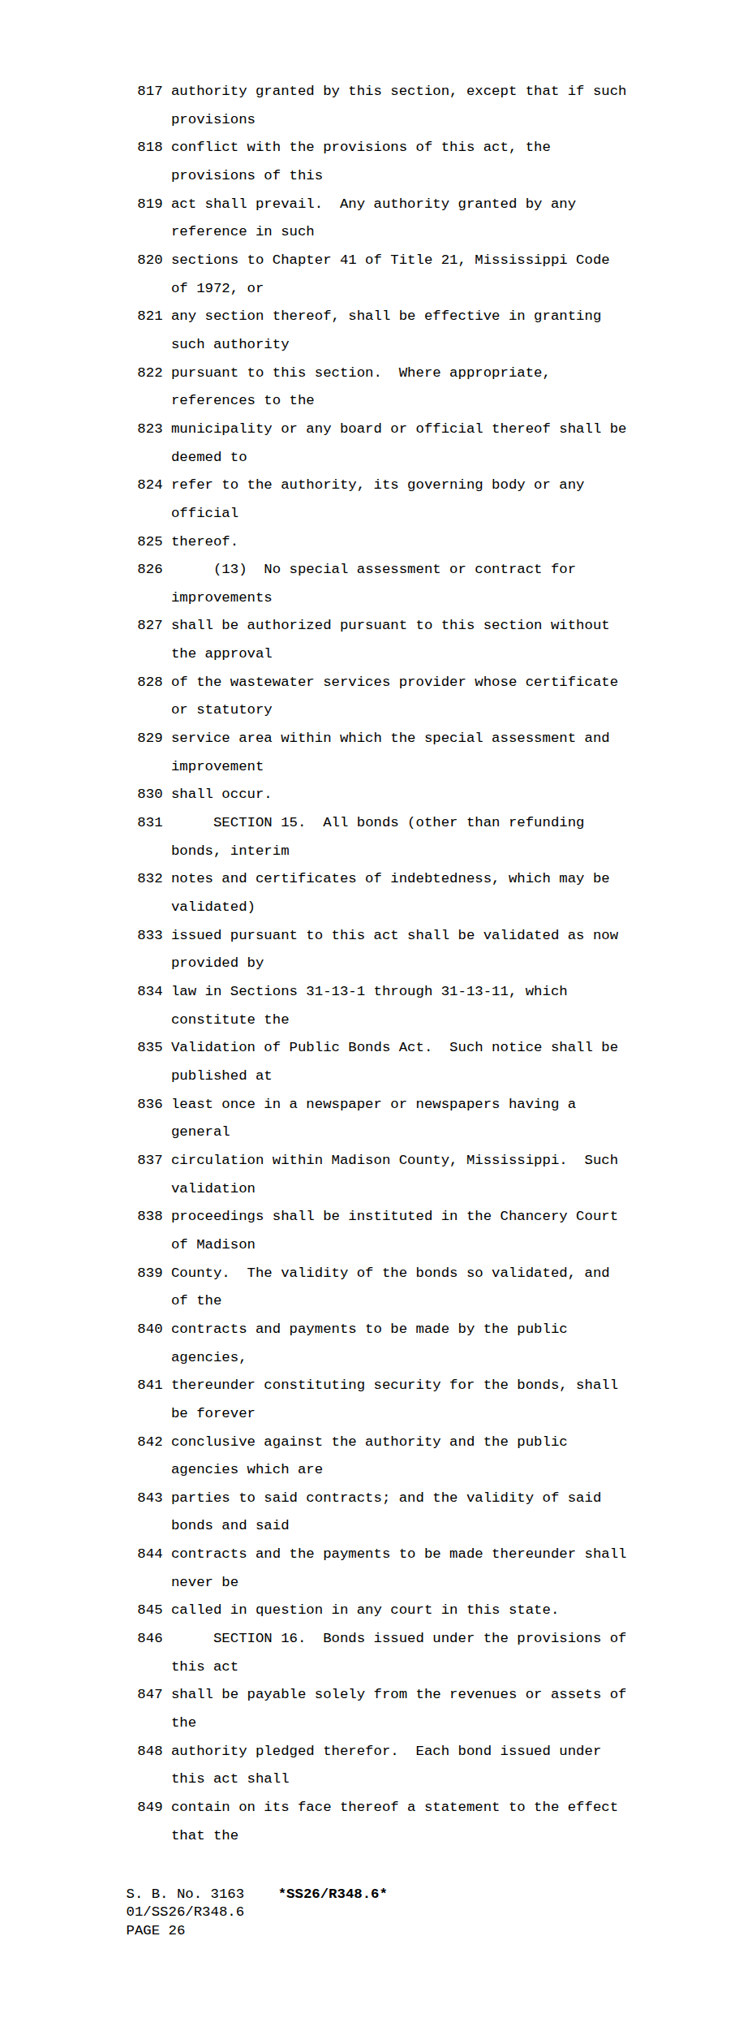authority granted by this section, except that if such provisions
conflict with the provisions of this act, the provisions of this
act shall prevail. Any authority granted by any reference in such
sections to Chapter 41 of Title 21, Mississippi Code of 1972, or
any section thereof, shall be effective in granting such authority
pursuant to this section. Where appropriate, references to the
municipality or any board or official thereof shall be deemed to
refer to the authority, its governing body or any official
thereof.
(13) No special assessment or contract for improvements
shall be authorized pursuant to this section without the approval
of the wastewater services provider whose certificate or statutory
service area within which the special assessment and improvement
shall occur.
SECTION 15. All bonds (other than refunding bonds, interim
notes and certificates of indebtedness, which may be validated)
issued pursuant to this act shall be validated as now provided by
law in Sections 31-13-1 through 31-13-11, which constitute the
Validation of Public Bonds Act. Such notice shall be published at
least once in a newspaper or newspapers having a general
circulation within Madison County, Mississippi. Such validation
proceedings shall be instituted in the Chancery Court of Madison
County. The validity of the bonds so validated, and of the
contracts and payments to be made by the public agencies,
thereunder constituting security for the bonds, shall be forever
conclusive against the authority and the public agencies which are
parties to said contracts; and the validity of said bonds and said
contracts and the payments to be made thereunder shall never be
called in question in any court in this state.
SECTION 16. Bonds issued under the provisions of this act
shall be payable solely from the revenues or assets of the
authority pledged therefor. Each bond issued under this act shall
contain on its face thereof a statement to the effect that the
S. B. No. 3163 *SS26/R348.6* 01/SS26/R348.6 PAGE 26